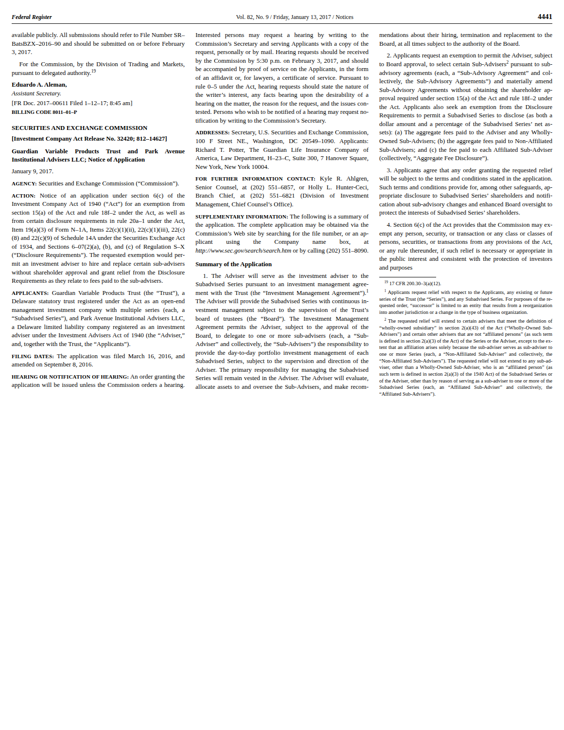Federal Register
Vol. 82, No. 9 / Friday, January 13, 2017 / Notices
4441
available publicly. All submissions should refer to File Number SR–BatsBZX–2016–90 and should be submitted on or before February 3, 2017.
For the Commission, by the Division of Trading and Markets, pursuant to delegated authority.19
Eduardo A. Aleman,
Assistant Secretary.
[FR Doc. 2017–00611 Filed 1–12–17; 8:45 am]
BILLING CODE 8011–01–P
SECURITIES AND EXCHANGE COMMISSION
[Investment Company Act Release No. 32420; 812–14627]
Guardian Variable Products Trust and Park Avenue Institutional Advisers LLC; Notice of Application
January 9, 2017.
AGENCY: Securities and Exchange Commission (“Commission”).
ACTION: Notice of an application under section 6(c) of the Investment Company Act of 1940 (“Act”) for an exemption from section 15(a) of the Act and rule 18f–2 under the Act, as well as from certain disclosure requirements in rule 20a–1 under the Act, Item 19(a)(3) of Form N–1A, Items 22(c)(1)(ii), 22(c)(1)(iii), 22(c)(8) and 22(c)(9) of Schedule 14A under the Securities Exchange Act of 1934, and Sections 6–07(2)(a), (b), and (c) of Regulation S–X (“Disclosure Requirements”). The requested exemption would permit an investment adviser to hire and replace certain sub-advisers without shareholder approval and grant relief from the Disclosure Requirements as they relate to fees paid to the sub-advisers.
APPLICANTS: Guardian Variable Products Trust (the “Trust”), a Delaware statutory trust registered under the Act as an open-end management investment company with multiple series (each, a “Subadvised Series”), and Park Avenue Institutional Advisers LLC, a Delaware limited liability company registered as an investment adviser under the Investment Advisers Act of 1940 (the “Adviser,” and, together with the Trust, the “Applicants”).
FILING DATES: The application was filed March 16, 2016, and amended on September 8, 2016.
HEARING OR NOTIFICATION OF HEARING: An order granting the application will be issued unless the Commission orders a hearing. Interested persons may request a hearing by writing to the Commission’s Secretary and serving Applicants with a copy of the request, personally or by mail. Hearing requests should be received by the Commission by 5:30 p.m. on February 3, 2017, and should be accompanied by proof of service on the Applicants, in the form of an affidavit or, for lawyers, a certificate of service. Pursuant to rule 0–5 under the Act, hearing requests should state the nature of the writer’s interest, any facts bearing upon the desirability of a hearing on the matter, the reason for the request, and the issues contested. Persons who wish to be notified of a hearing may request notification by writing to the Commission’s Secretary.
ADDRESSES: Secretary, U.S. Securities and Exchange Commission, 100 F Street NE., Washington, DC 20549–1090. Applicants: Richard T. Potter, The Guardian Life Insurance Company of America, Law Department, H–23–C, Suite 300, 7 Hanover Square, New York, New York 10004.
FOR FURTHER INFORMATION CONTACT: Kyle R. Ahlgren, Senior Counsel, at (202) 551–6857, or Holly L. Hunter-Ceci, Branch Chief, at (202) 551–6821 (Division of Investment Management, Chief Counsel’s Office).
SUPPLEMENTARY INFORMATION: The following is a summary of the application. The complete application may be obtained via the Commission’s Web site by searching for the file number, or an applicant using the Company name box, at http://www.sec.gov/search/search.htm or by calling (202) 551–8090.
Summary of the Application
1. The Adviser will serve as the investment adviser to the Subadvised Series pursuant to an investment management agreement with the Trust (the “Investment Management Agreement”).1 The Adviser will provide the Subadvised Series with continuous investment management subject to the supervision of the Trust’s board of trustees (the “Board”). The Investment Management Agreement permits the Adviser, subject to the approval of the Board, to delegate to one or more sub-advisers (each, a “Sub-Adviser” and collectively, the “Sub-Advisers”) the responsibility to provide the day-to-day portfolio investment management of each Subadvised Series, subject to the supervision and direction of the Adviser. The primary responsibility for managing the Subadvised Series will remain vested in the Adviser. The Adviser will evaluate, allocate assets to and oversee the Sub-Advisers, and make recommendations about their hiring, termination and replacement to the Board, at all times subject to the authority of the Board.
2. Applicants request an exemption to permit the Adviser, subject to Board approval, to select certain Sub-Advisers2 pursuant to sub-advisory agreements (each, a “Sub-Advisory Agreement” and collectively, the Sub-Advisory Agreements”) and materially amend Sub-Advisory Agreements without obtaining the shareholder approval required under section 15(a) of the Act and rule 18f–2 under the Act. Applicants also seek an exemption from the Disclosure Requirements to permit a Subadvised Series to disclose (as both a dollar amount and a percentage of the Subadvised Series’ net assets): (a) The aggregate fees paid to the Adviser and any Wholly-Owned Sub-Advisers; (b) the aggregate fees paid to Non-Affiliated Sub-Advisers; and (c) the fee paid to each Affiliated Sub-Adviser (collectively, “Aggregate Fee Disclosure”).
3. Applicants agree that any order granting the requested relief will be subject to the terms and conditions stated in the application. Such terms and conditions provide for, among other safeguards, appropriate disclosure to Subadvised Series’ shareholders and notification about sub-advisory changes and enhanced Board oversight to protect the interests of Subadvised Series’ shareholders.
4. Section 6(c) of the Act provides that the Commission may exempt any person, security, or transaction or any class or classes of persons, securities, or transactions from any provisions of the Act, or any rule thereunder, if such relief is necessary or appropriate in the public interest and consistent with the protection of investors and purposes
19 17 CFR 200.30–3(a)(12).
1 Applicants request relief with respect to the Applicants, any existing or future series of the Trust (the “Series”), and any Subadvised Series. For purposes of the requested order, “successor” is limited to an entity that results from a reorganization into another jurisdiction or a change in the type of business organization.
2 The requested relief will extend to certain advisers that meet the definition of “wholly-owned subsidiary” in section 2(a)(43) of the Act (“Wholly-Owned Sub-Advisers”) and certain other advisers that are not “affiliated persons” (as such term is defined in section 2(a)(3) of the Act) of the Series or the Adviser, except to the extent that an affiliation arises solely because the sub-adviser serves as sub-adviser to one or more Series (each, a “Non-Affiliated Sub-Adviser” and collectively, the “Non-Affiliated Sub-Advisers”). The requested relief will not extend to any sub-adviser, other than a Wholly-Owned Sub-Adviser, who is an “affiliated person” (as such term is defined in section 2(a)(3) of the 1940 Act) of the Subadvised Series or of the Adviser, other than by reason of serving as a sub-adviser to one or more of the Subadvised Series (each, an “Affiliated Sub-Adviser” and collectively, the “Affiliated Sub-Advisers”).